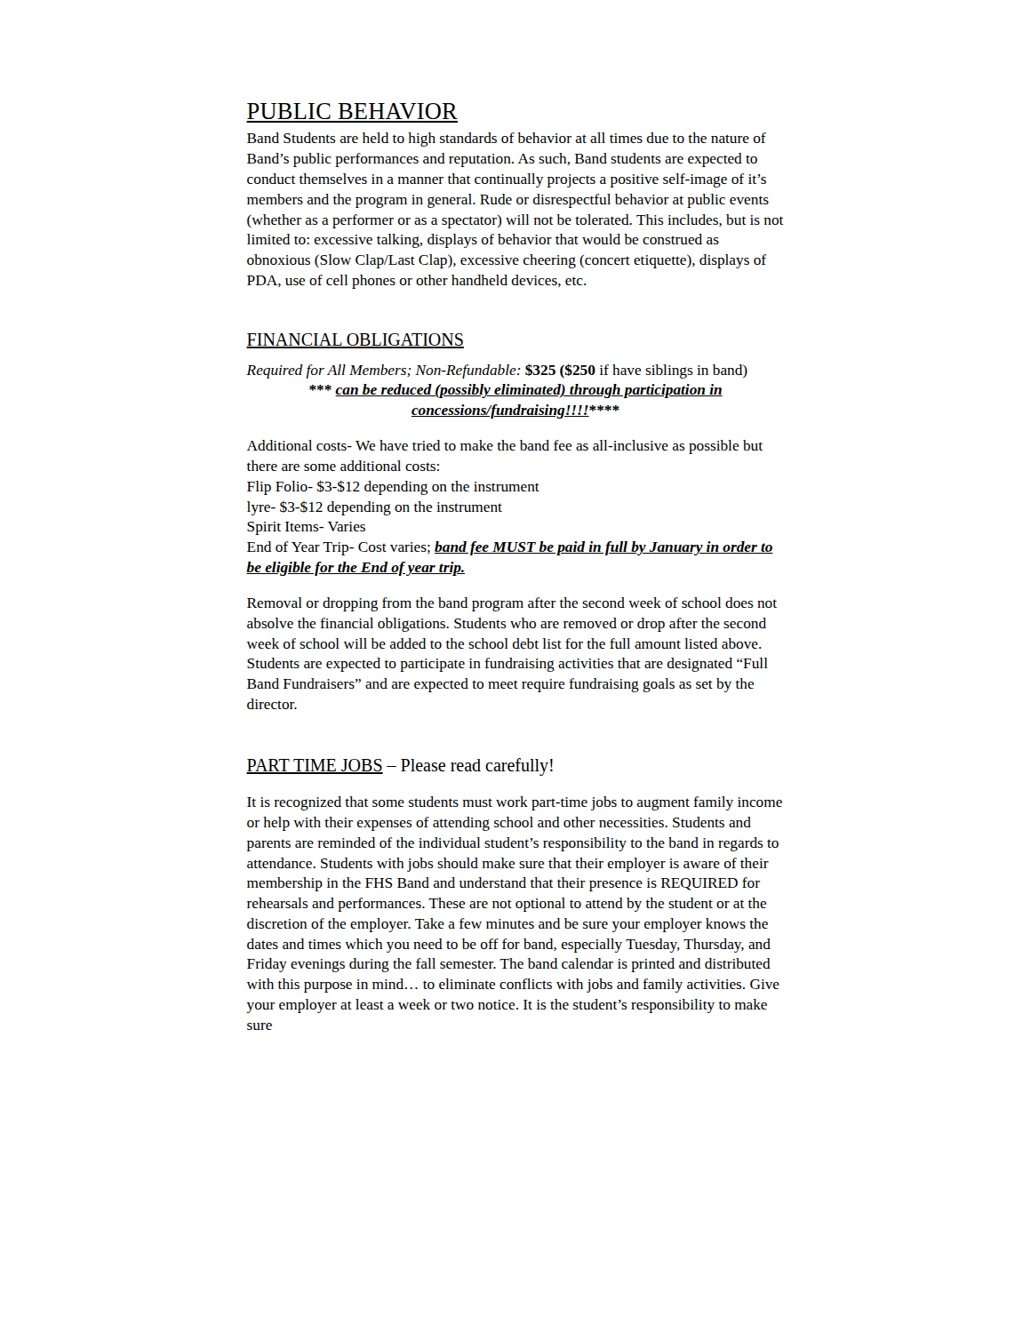PUBLIC BEHAVIOR
Band Students are held to high standards of behavior at all times due to the nature of Band’s public performances and reputation. As such, Band students are expected to conduct themselves in a manner that continually projects a positive self-image of it’s members and the program in general. Rude or disrespectful behavior at public events (whether as a performer or as a spectator) will not be tolerated. This includes, but is not limited to: excessive talking, displays of behavior that would be construed as obnoxious (Slow Clap/Last Clap), excessive cheering (concert etiquette), displays of PDA, use of cell phones or other handheld devices, etc.
FINANCIAL OBLIGATIONS
Required for All Members; Non-Refundable: $325 ($250 if have siblings in band)
*** can be reduced (possibly eliminated) through participation in
concessions/fundraising!!!!****
Additional costs- We have tried to make the band fee as all-inclusive as possible but there are some additional costs:
Flip Folio- $3-$12 depending on the instrument
lyre- $3-$12 depending on the instrument
Spirit Items- Varies
End of Year Trip- Cost varies; band fee MUST be paid in full by January in order to be eligible for the End of year trip.
Removal or dropping from the band program after the second week of school does not absolve the financial obligations. Students who are removed or drop after the second week of school will be added to the school debt list for the full amount listed above. Students are expected to participate in fundraising activities that are designated “Full Band Fundraisers” and are expected to meet require fundraising goals as set by the director.
PART TIME JOBS – Please read carefully!
It is recognized that some students must work part-time jobs to augment family income or help with their expenses of attending school and other necessities. Students and parents are reminded of the individual student’s responsibility to the band in regards to attendance. Students with jobs should make sure that their employer is aware of their membership in the FHS Band and understand that their presence is REQUIRED for rehearsals and performances. These are not optional to attend by the student or at the discretion of the employer. Take a few minutes and be sure your employer knows the dates and times which you need to be off for band, especially Tuesday, Thursday, and Friday evenings during the fall semester. The band calendar is printed and distributed with this purpose in mind… to eliminate conflicts with jobs and family activities. Give your employer at least a week or two notice. It is the student’s responsibility to make sure